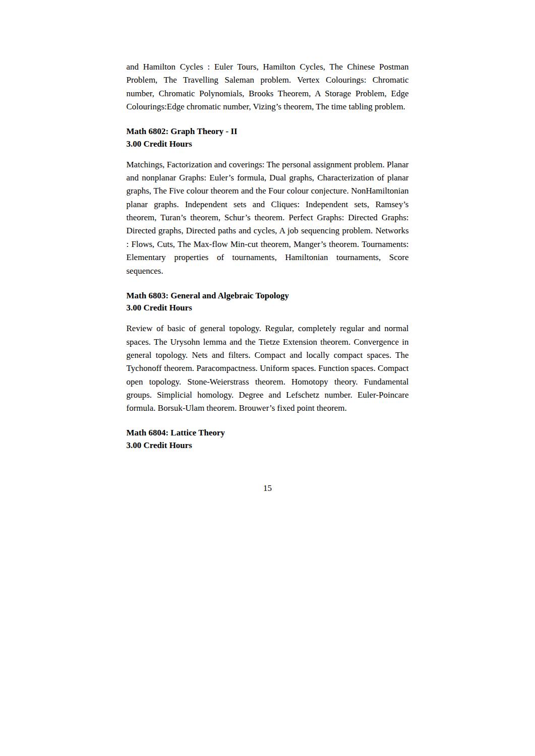and Hamilton Cycles : Euler Tours, Hamilton Cycles, The Chinese Postman Problem, The Travelling Saleman problem. Vertex Colourings: Chromatic number, Chromatic Polynomials, Brooks Theorem, A Storage Problem, Edge Colourings:Edge chromatic number, Vizing’s theorem, The time tabling problem.
Math 6802: Graph Theory - II3.00 Credit Hours
Matchings, Factorization and coverings: The personal assignment problem. Planar and nonplanar Graphs: Euler’s formula, Dual graphs, Characterization of planar graphs, The Five colour theorem and the Four colour conjecture. NonHamiltonian planar graphs. Independent sets and Cliques: Independent sets, Ramsey’s theorem, Turan’s theorem, Schur’s theorem. Perfect Graphs: Directed Graphs: Directed graphs, Directed paths and cycles, A job sequencing problem. Networks : Flows, Cuts, The Max-flow Min-cut theorem, Manger’s theorem. Tournaments: Elementary properties of tournaments, Hamiltonian tournaments, Score sequences.
Math 6803: General and Algebraic Topology3.00 Credit Hours
Review of basic of general topology. Regular, completely regular and normal spaces. The Urysohn lemma and the Tietze Extension theorem. Convergence in general topology. Nets and filters. Compact and locally compact spaces. The Tychonoff theorem. Paracompactness. Uniform spaces. Function spaces. Compact open topology. Stone-Weierstrass theorem. Homotopy theory. Fundamental groups. Simplicial homology. Degree and Lefschetz number. Euler-Poincare formula. Borsuk-Ulam theorem. Brouwer’s fixed point theorem.
Math 6804: Lattice Theory3.00 Credit Hours
15